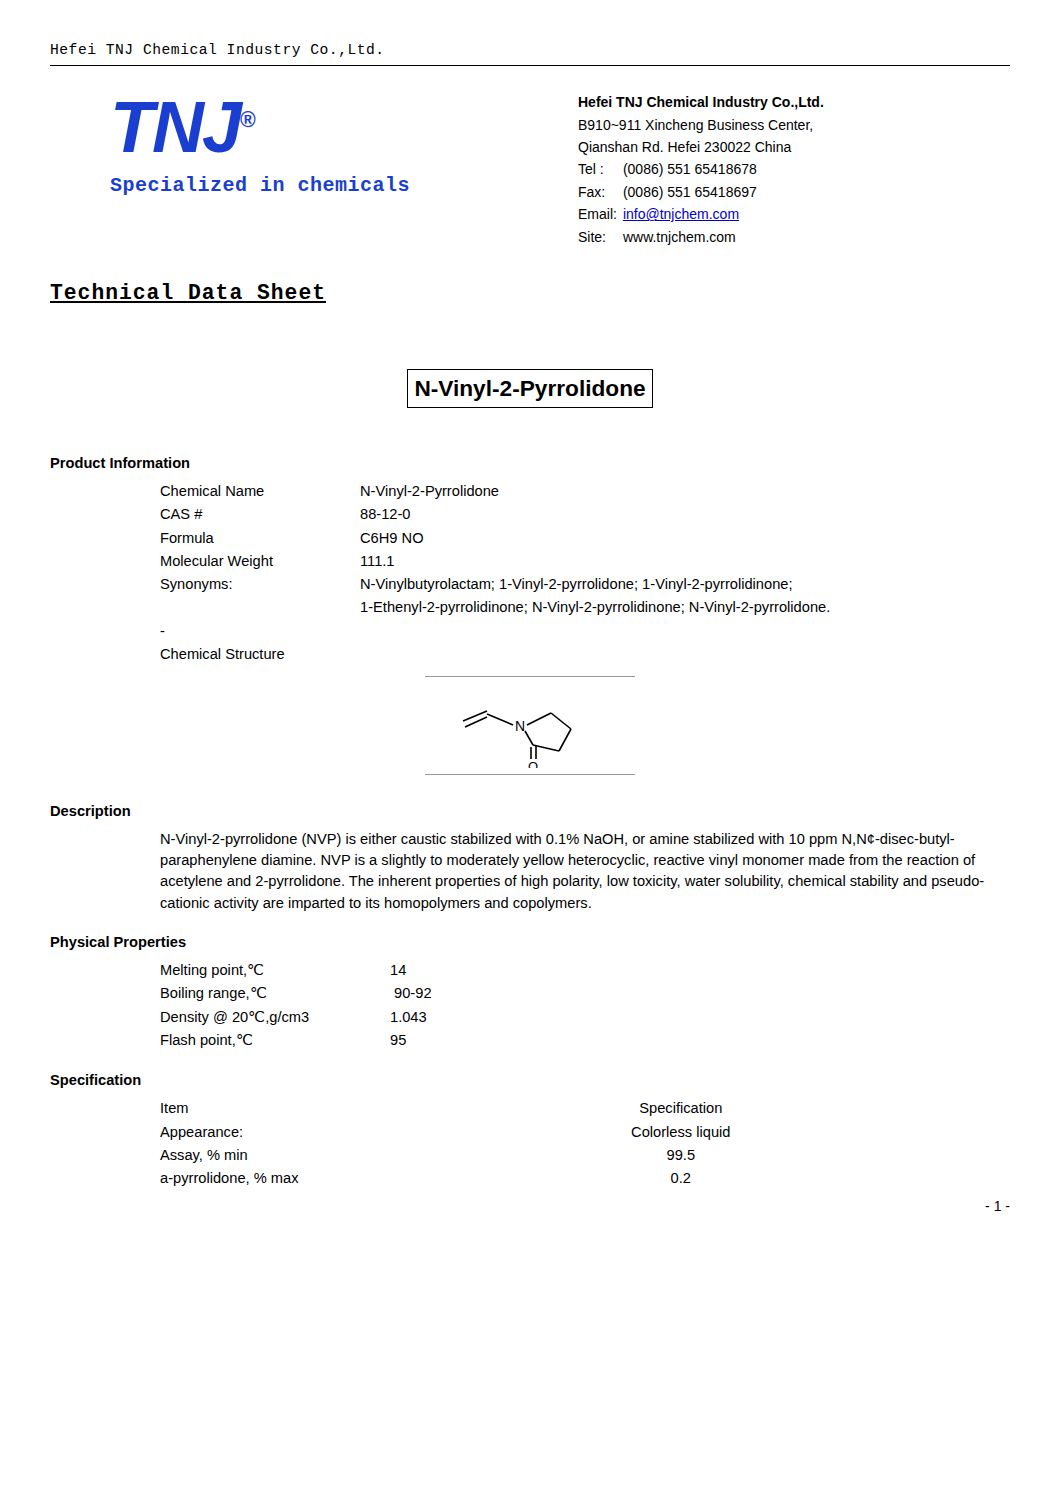Hefei TNJ Chemical Industry Co.,Ltd.
TNJ®
Specialized in chemicals
Hefei TNJ Chemical Industry Co.,Ltd.
B910~911 Xincheng Business Center,
Qianshan Rd. Hefei 230022 China
| Tel : | (0086) 551 65418678 |
| Fax: | (0086) 551 65418697 |
| Email: | info@tnjchem.com |
| Site: | www.tnjchem.com |
Technical Data Sheet
N-Vinyl-2-Pyrrolidone
Product Information
| Chemical Name | N-Vinyl-2-Pyrrolidone |
| CAS # | 88-12-0 |
| Formula | C6H9 NO |
| Molecular Weight | 111.1 |
| Synonyms: | N-Vinylbutyrolactam; 1-Vinyl-2-pyrrolidone; 1-Vinyl-2-pyrrolidinone; |
| | 1-Ethenyl-2-pyrrolidinone; N-Vinyl-2-pyrrolidinone; N-Vinyl-2-pyrrolidone. |
| - | |
| Chemical Structure | |
N O
Description
N-Vinyl-2-pyrrolidone (NVP) is either caustic stabilized with 0.1% NaOH, or amine stabilized with 10 ppm N,N¢-disec-butyl-paraphenylene diamine. NVP is a slightly to moderately yellow heterocyclic, reactive vinyl monomer made from the reaction of acetylene and 2-pyrrolidone. The inherent properties of high polarity, low toxicity, water solubility, chemical stability and pseudo-cationic activity are imparted to its homopolymers and copolymers.
Physical Properties
| Melting point,℃ | 14 |
| Boiling range,℃ | 90-92 |
| Density @ 20℃,g/cm3 | 1.043 |
| Flash point,℃ | 95 |
Specification
| Item | Specification |
| Appearance: | Colorless liquid |
| Assay, % min | 99.5 |
| a-pyrrolidone, % max | 0.2 |
- 1 -